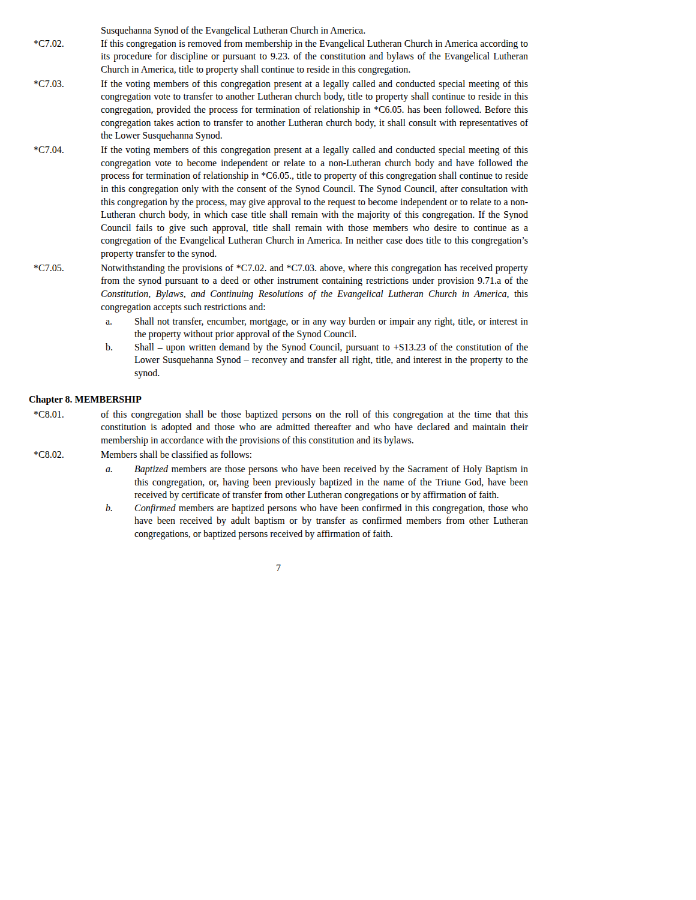Susquehanna Synod of the Evangelical Lutheran Church in America.
*C7.02.
If this congregation is removed from membership in the Evangelical Lutheran Church in America according to its procedure for discipline or pursuant to 9.23. of the constitution and bylaws of the Evangelical Lutheran Church in America, title to property shall continue to reside in this congregation.
*C7.03.
If the voting members of this congregation present at a legally called and conducted special meeting of this congregation vote to transfer to another Lutheran church body, title to property shall continue to reside in this congregation, provided the process for termination of relationship in *C6.05. has been followed. Before this congregation takes action to transfer to another Lutheran church body, it shall consult with representatives of the Lower Susquehanna Synod.
*C7.04.
If the voting members of this congregation present at a legally called and conducted special meeting of this congregation vote to become independent or relate to a non-Lutheran church body and have followed the process for termination of relationship in *C6.05., title to property of this congregation shall continue to reside in this congregation only with the consent of the Synod Council. The Synod Council, after consultation with this congregation by the process, may give approval to the request to become independent or to relate to a non-Lutheran church body, in which case title shall remain with the majority of this congregation. If the Synod Council fails to give such approval, title shall remain with those members who desire to continue as a congregation of the Evangelical Lutheran Church in America. In neither case does title to this congregation’s property transfer to the synod.
*C7.05.
Notwithstanding the provisions of *C7.02. and *C7.03. above, where this congregation has received property from the synod pursuant to a deed or other instrument containing restrictions under provision 9.71.a of the Constitution, Bylaws, and Continuing Resolutions of the Evangelical Lutheran Church in America, this congregation accepts such restrictions and:
a.
Shall not transfer, encumber, mortgage, or in any way burden or impair any right, title, or interest in the property without prior approval of the Synod Council.
b.
Shall – upon written demand by the Synod Council, pursuant to +S13.23 of the constitution of the Lower Susquehanna Synod – reconvey and transfer all right, title, and interest in the property to the synod.
Chapter 8. MEMBERSHIP
*C8.01.
of this congregation shall be those baptized persons on the roll of this congregation at the time that this constitution is adopted and those who are admitted thereafter and who have declared and maintain their membership in accordance with the provisions of this constitution and its bylaws.
*C8.02.
Members shall be classified as follows:
a.
Baptized members are those persons who have been received by the Sacrament of Holy Baptism in this congregation, or, having been previously baptized in the name of the Triune God, have been received by certificate of transfer from other Lutheran congregations or by affirmation of faith.
b.
Confirmed members are baptized persons who have been confirmed in this congregation, those who have been received by adult baptism or by transfer as confirmed members from other Lutheran congregations, or baptized persons received by affirmation of faith.
7